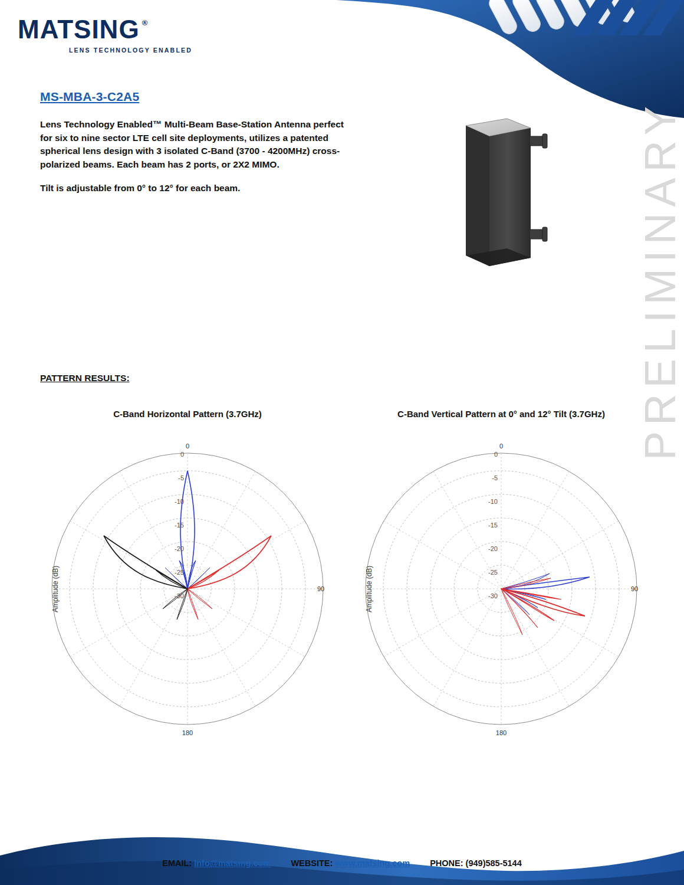MATSING®
LENS TECHNOLOGY ENABLED
PRELIMINARY
MS-MBA-3-C2A5
Lens Technology Enabled™ Multi-Beam Base-Station Antenna perfect for six to nine sector LTE cell site deployments, utilizes a patented spherical lens design with 3 isolated C-Band (3700 - 4200MHz) cross-polarized beams. Each beam has 2 ports, or 2X2 MIMO.
Tilt is adjustable from 0° to 12° for each beam.
PATTERN RESULTS:
C-Band Horizontal Pattern (3.7GHz)
0 180 90 0 -5 -10 -15 -20 -25 -30 Amplitude (dB)
C-Band Vertical Pattern at 0° and 12° Tilt (3.7GHz)
0 180 90 0 -5 -10 -15 -20 -25 -30 Amplitude (dB)
EMAIL: Info@matsing.com WEBSITE: www.matsing.com PHONE: (949)585-5144